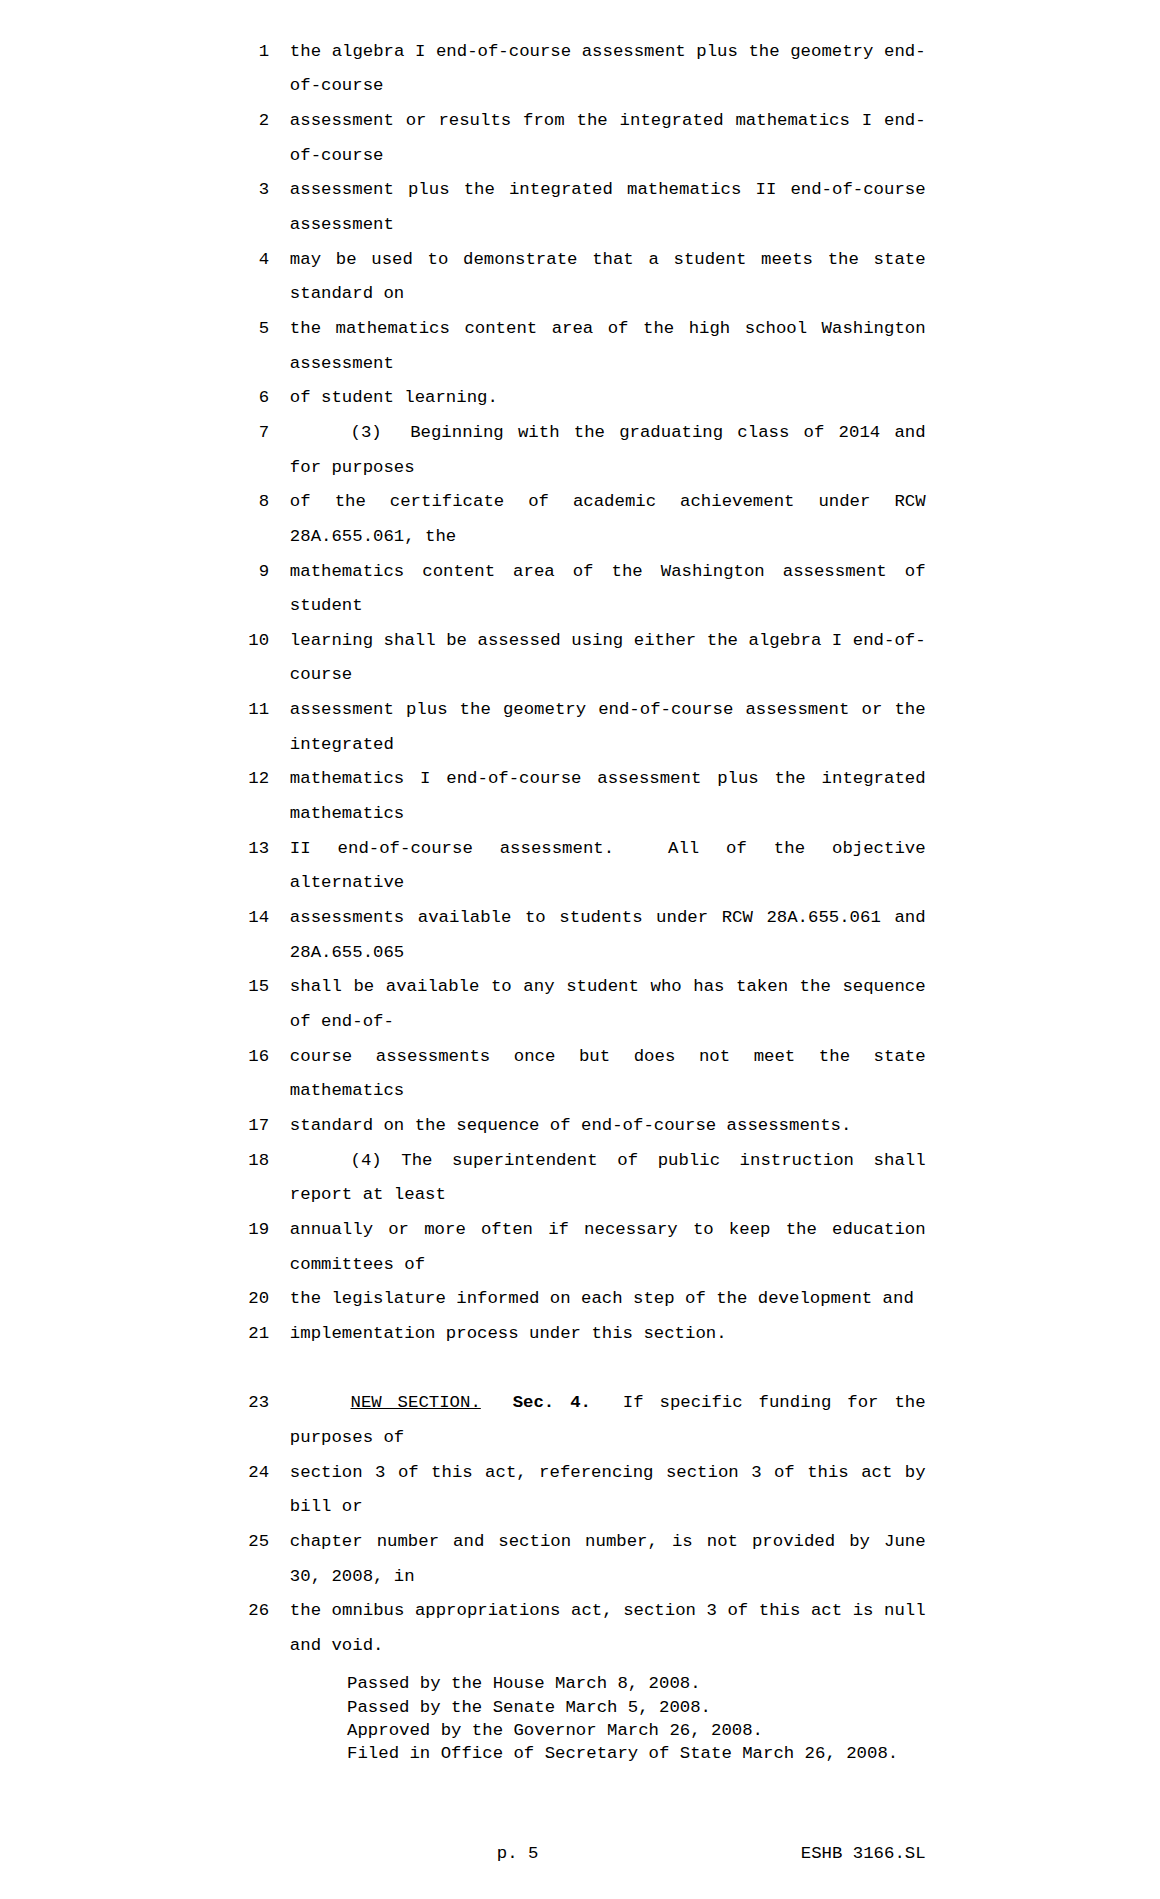the algebra I end-of-course assessment plus the geometry end-of-course
assessment or results from the integrated mathematics I end-of-course
assessment plus the integrated mathematics II end-of-course assessment
may be used to demonstrate that a student meets the state standard on
the mathematics content area of the high school Washington assessment
of student learning.
(3) Beginning with the graduating class of 2014 and for purposes
of the certificate of academic achievement under RCW 28A.655.061, the
mathematics content area of the Washington assessment of student
learning shall be assessed using either the algebra I end-of-course
assessment plus the geometry end-of-course assessment or the integrated
mathematics I end-of-course assessment plus the integrated mathematics
II end-of-course assessment. All of the objective alternative
assessments available to students under RCW 28A.655.061 and 28A.655.065
shall be available to any student who has taken the sequence of end-of-
course assessments once but does not meet the state mathematics
standard on the sequence of end-of-course assessments.
(4) The superintendent of public instruction shall report at least
annually or more often if necessary to keep the education committees of
the legislature informed on each step of the development and
implementation process under this section.
NEW SECTION. Sec. 4. If specific funding for the purposes of
section 3 of this act, referencing section 3 of this act by bill or
chapter number and section number, is not provided by June 30, 2008, in
the omnibus appropriations act, section 3 of this act is null and void.
Passed by the House March 8, 2008.
Passed by the Senate March 5, 2008.
Approved by the Governor March 26, 2008.
Filed in Office of Secretary of State March 26, 2008.
p. 5 ESHB 3166.SL